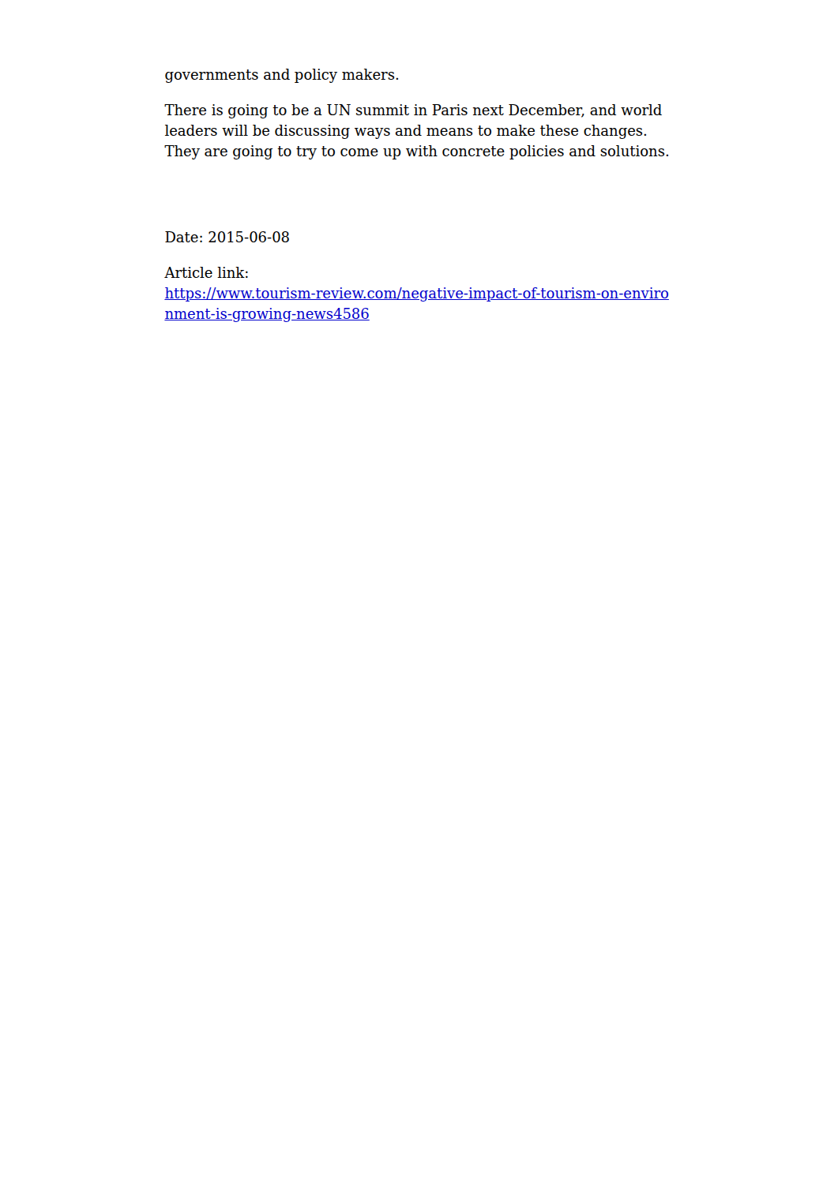governments and policy makers.
There is going to be a UN summit in Paris next December, and world leaders will be discussing ways and means to make these changes. They are going to try to come up with concrete policies and solutions.
Date: 2015-06-08
Article link:
https://www.tourism-review.com/negative-impact-of-tourism-on-environment-is-growing-news4586